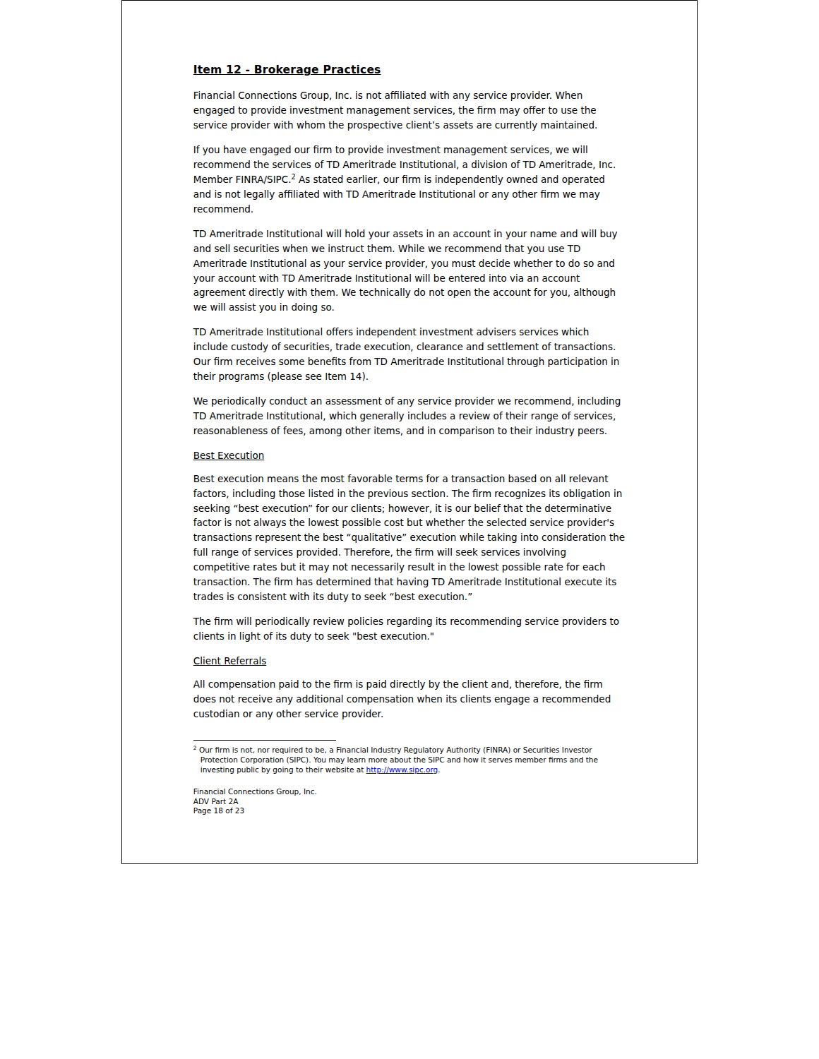Item 12 - Brokerage Practices
Financial Connections Group, Inc. is not affiliated with any service provider. When engaged to provide investment management services, the firm may offer to use the service provider with whom the prospective client’s assets are currently maintained.
If you have engaged our firm to provide investment management services, we will recommend the services of TD Ameritrade Institutional, a division of TD Ameritrade, Inc. Member FINRA/SIPC.2 As stated earlier, our firm is independently owned and operated and is not legally affiliated with TD Ameritrade Institutional or any other firm we may recommend.
TD Ameritrade Institutional will hold your assets in an account in your name and will buy and sell securities when we instruct them. While we recommend that you use TD Ameritrade Institutional as your service provider, you must decide whether to do so and your account with TD Ameritrade Institutional will be entered into via an account agreement directly with them. We technically do not open the account for you, although we will assist you in doing so.
TD Ameritrade Institutional offers independent investment advisers services which include custody of securities, trade execution, clearance and settlement of transactions. Our firm receives some benefits from TD Ameritrade Institutional through participation in their programs (please see Item 14).
We periodically conduct an assessment of any service provider we recommend, including TD Ameritrade Institutional, which generally includes a review of their range of services, reasonableness of fees, among other items, and in comparison to their industry peers.
Best Execution
Best execution means the most favorable terms for a transaction based on all relevant factors, including those listed in the previous section. The firm recognizes its obligation in seeking “best execution” for our clients; however, it is our belief that the determinative factor is not always the lowest possible cost but whether the selected service provider's transactions represent the best “qualitative” execution while taking into consideration the full range of services provided. Therefore, the firm will seek services involving competitive rates but it may not necessarily result in the lowest possible rate for each transaction. The firm has determined that having TD Ameritrade Institutional execute its trades is consistent with its duty to seek “best execution.”
The firm will periodically review policies regarding its recommending service providers to clients in light of its duty to seek "best execution."
Client Referrals
All compensation paid to the firm is paid directly by the client and, therefore, the firm does not receive any additional compensation when its clients engage a recommended custodian or any other service provider.
2 Our firm is not, nor required to be, a Financial Industry Regulatory Authority (FINRA) or Securities Investor Protection Corporation (SIPC). You may learn more about the SIPC and how it serves member firms and the investing public by going to their website at http://www.sipc.org.
Financial Connections Group, Inc.
ADV Part 2A
Page 18 of 23